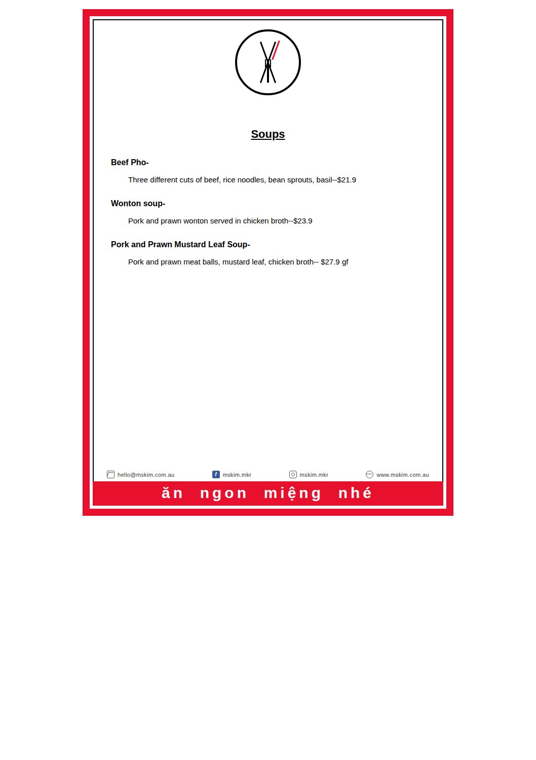Soups
Beef Pho-
Three different cuts of beef, rice noodles, bean sprouts, basil--$21.9
Wonton soup-
Pork and prawn wonton served in chicken broth--$23.9
Pork and Prawn Mustard Leaf Soup-
Pork and prawn meat balls, mustard leaf, chicken broth-- $27.9 gf
hello@mskim.com.au mskim.mkr mskim.mkr www.mskim.com.au
ăn ngon miệng nhé